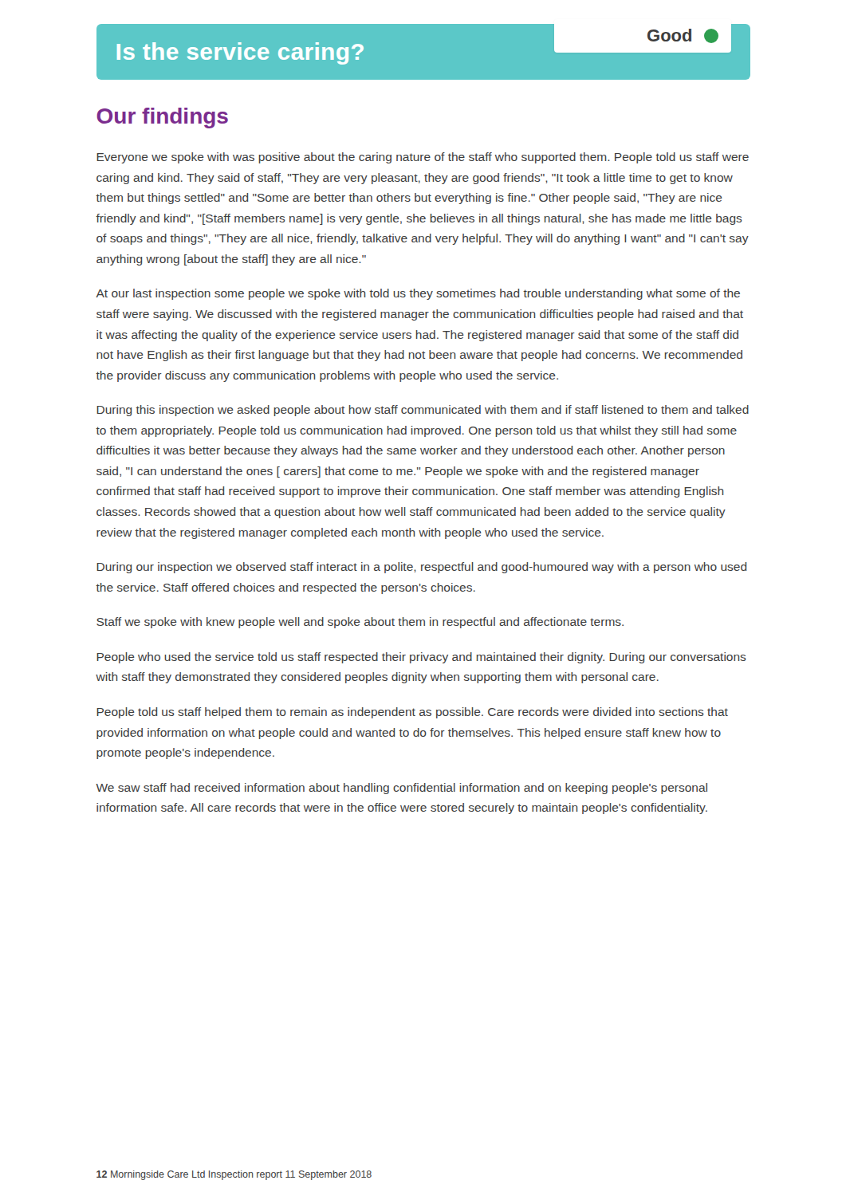Is the service caring?
Good
Our findings
Everyone we spoke with was positive about the caring nature of the staff who supported them. People told us staff were caring and kind. They said of staff, "They are very pleasant, they are good friends", "It took a little time to get to know them but things settled" and "Some are better than others but everything is fine." Other people said, "They are nice friendly and kind", "[Staff members name] is very gentle, she believes in all things natural, she has made me little bags of soaps and things", "They are all nice, friendly, talkative and very helpful. They will do anything I want" and "I can't say anything wrong [about the staff] they are all nice."
At our last inspection some people we spoke with told us they sometimes had trouble understanding what some of the staff were saying. We discussed with the registered manager the communication difficulties people had raised and that it was affecting the quality of the experience service users had. The registered manager said that some of the staff did not have English as their first language but that they had not been aware that people had concerns. We recommended the provider discuss any communication problems with people who used the service.
During this inspection we asked people about how staff communicated with them and if staff listened to them and talked to them appropriately. People told us communication had improved. One person told us that whilst they still had some difficulties it was better because they always had the same worker and they understood each other. Another person said, "I can understand the ones [ carers] that come to me." People we spoke with and the registered manager confirmed that staff had received support to improve their communication. One staff member was attending English classes. Records showed that a question about how well staff communicated had been added to the service quality review that the registered manager completed each month with people who used the service.
During our inspection we observed staff interact in a polite, respectful and good-humoured way with a person who used the service. Staff offered choices and respected the person's choices.
Staff we spoke with knew people well and spoke about them in respectful and affectionate terms.
People who used the service told us staff respected their privacy and maintained their dignity. During our conversations with staff they demonstrated they considered peoples dignity when supporting them with personal care.
People told us staff helped them to remain as independent as possible. Care records were divided into sections that provided information on what people could and wanted to do for themselves. This helped ensure staff knew how to promote people's independence.
We saw staff had received information about handling confidential information and on keeping people's personal information safe. All care records that were in the office were stored securely to maintain people's confidentiality.
12 Morningside Care Ltd Inspection report 11 September 2018